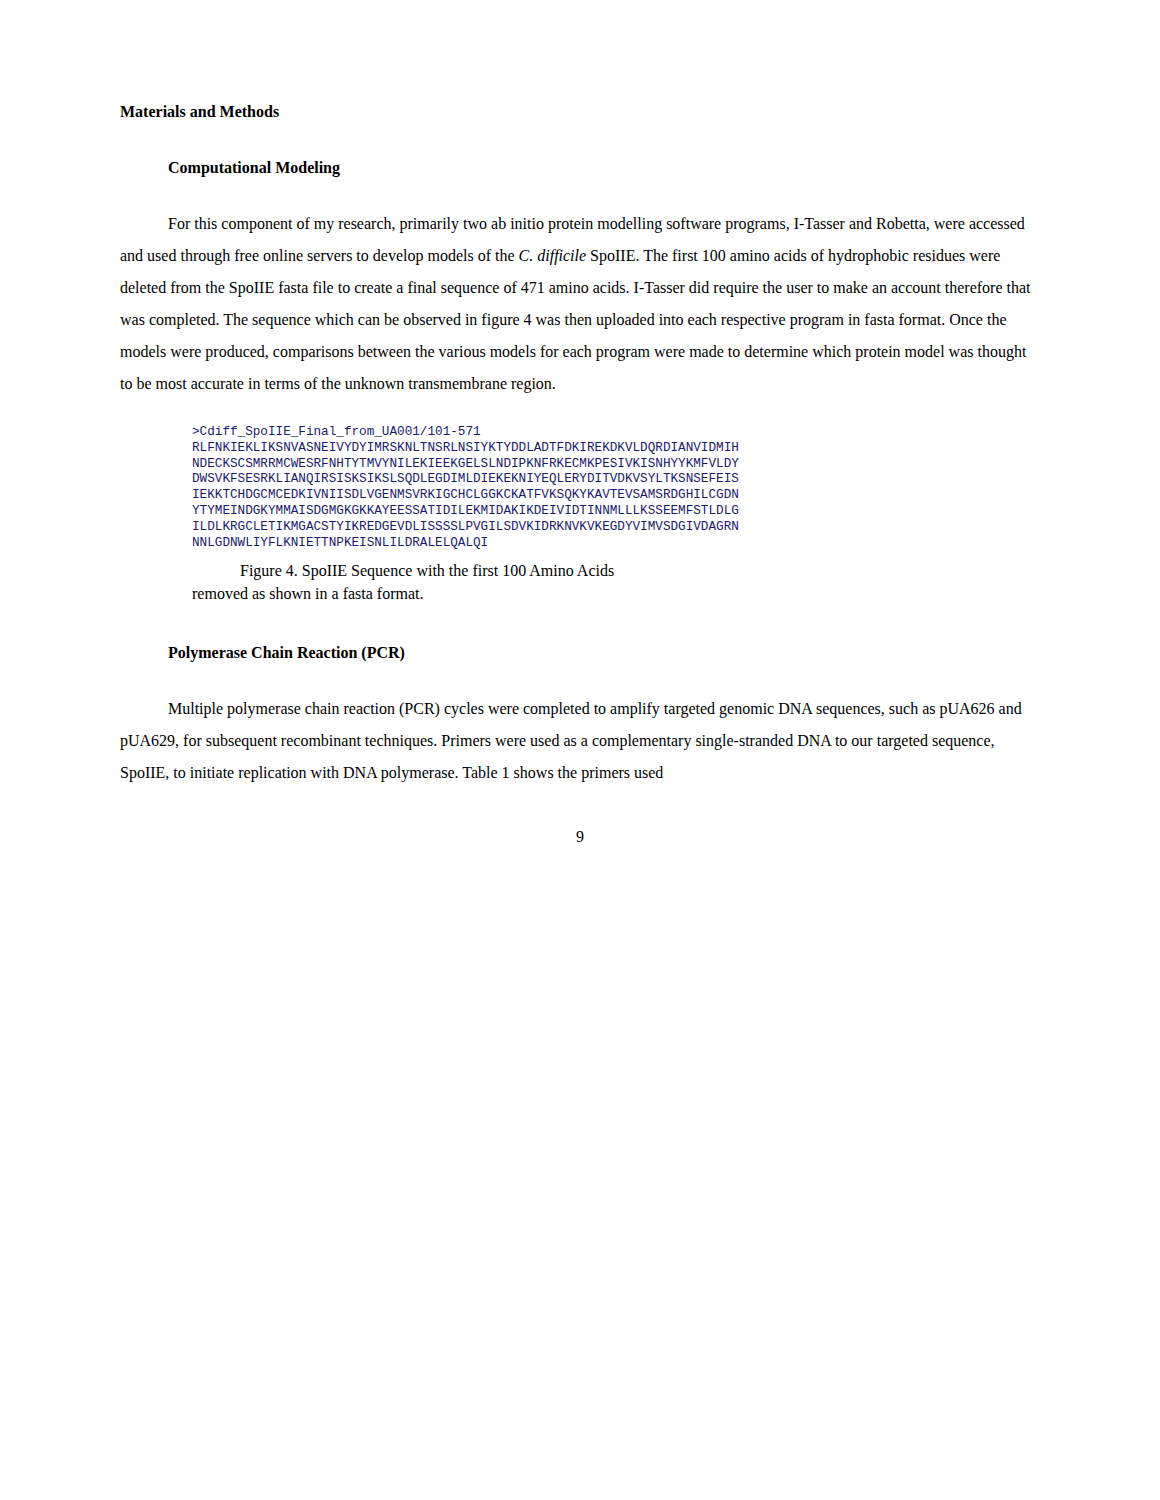Materials and Methods
Computational Modeling
For this component of my research, primarily two ab initio protein modelling software programs, I-Tasser and Robetta, were accessed and used through free online servers to develop models of the C. difficile SpoIIE. The first 100 amino acids of hydrophobic residues were deleted from the SpoIIE fasta file to create a final sequence of 471 amino acids. I-Tasser did require the user to make an account therefore that was completed. The sequence which can be observed in figure 4 was then uploaded into each respective program in fasta format. Once the models were produced, comparisons between the various models for each program were made to determine which protein model was thought to be most accurate in terms of the unknown transmembrane region.
>Cdiff_SpoIIE_Final_from_UA001/101-571
RLFNKIEKLIKSNVASNEIVYDYIMRSKNLTNSRLNSIYKTYDDLADTFDKIREKDKVLDQRDIANVIDMIH
NDECKSCSMRRMCWESRFNHTYTMVYNILEKIEEKGELSLNDIPKNFRKECMKPESIVKISNHYYKMFVLDY
DWSVKFSESRKLIANQIRSISKSIKSLSQDLEGDIMLDIEKEKNIYEQLERYDITVDKVSYLTKSNSEFEIS
IEKKTCHDGCMCEDKIVNIISDLVGENMSVRKIGCHCLGGKCKATFVKSQKYKAVTEVSAMSRDGHILCGDN
YTYMEINDGKYMMAISDGMGKGKKAYEESSATIDILEKMIDAKIKDEIVIDTINNMLLLKSSEEMFSTLDLG
ILDLKRGCLETIKMGACSTYIKREDGEVDLISSSSLPVGILSDVKIDRKNVKVKEGDYVIMVSDGIVDAGRN
NNLGDNWLIYFLKNIETTNPKEISNLILDRALELQALQI
Figure 4. SpoIIE Sequence with the first 100 Amino Acids removed as shown in a fasta format.
Polymerase Chain Reaction (PCR)
Multiple polymerase chain reaction (PCR) cycles were completed to amplify targeted genomic DNA sequences, such as pUA626 and pUA629, for subsequent recombinant techniques. Primers were used as a complementary single-stranded DNA to our targeted sequence, SpoIIE, to initiate replication with DNA polymerase. Table 1 shows the primers used
9